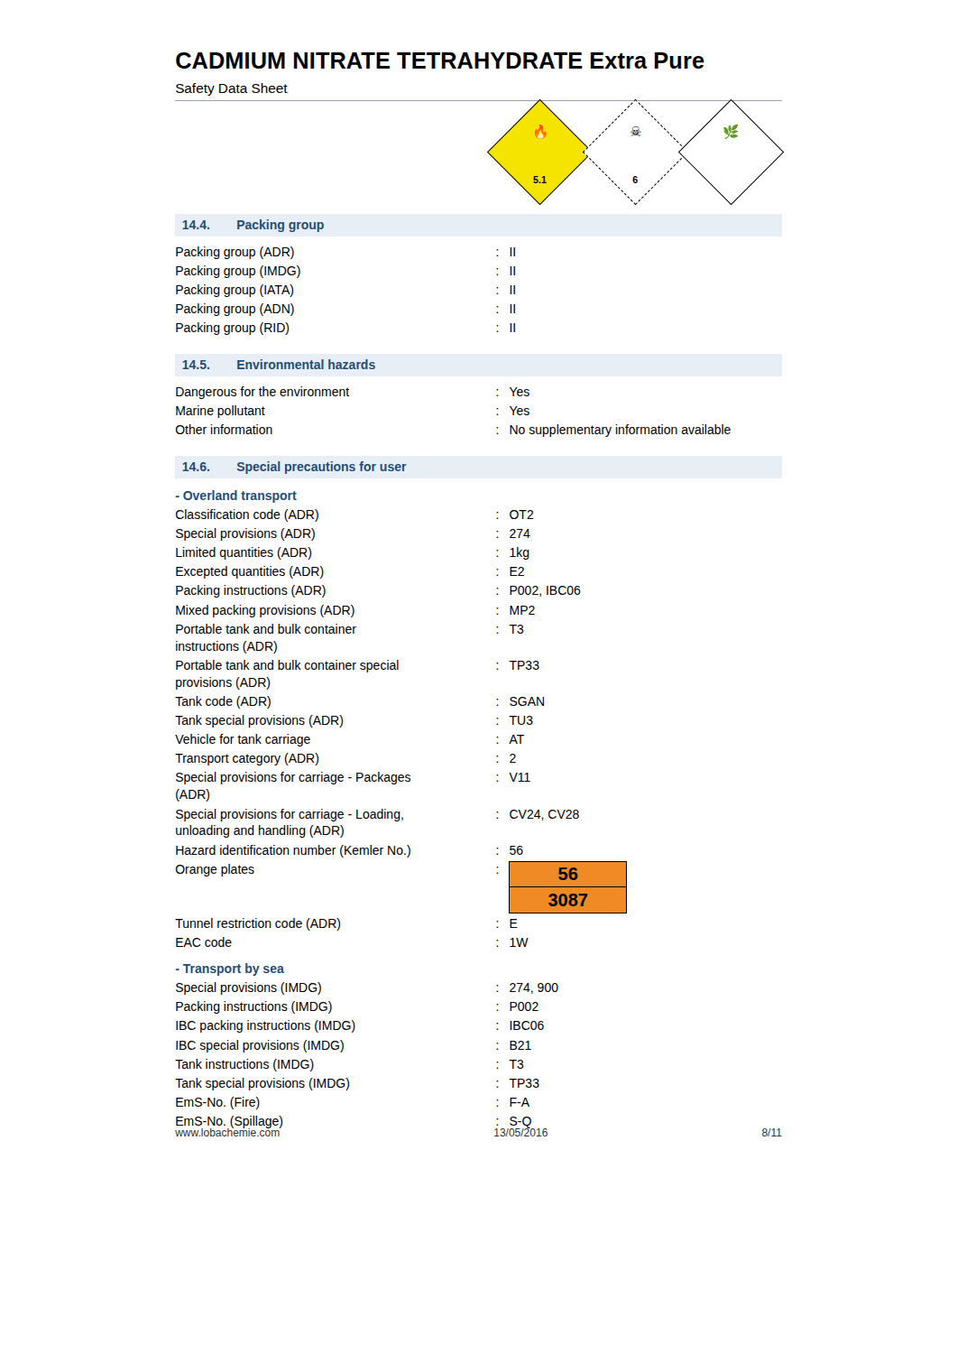CADMIUM NITRATE TETRAHYDRATE Extra Pure
Safety Data Sheet
:
🔥
5.1
☠
6
🌿
14.4. Packing group
Packing group (ADR)
:
II
Packing group (IMDG)
:
II
Packing group (IATA)
:
II
Packing group (ADN)
:
II
Packing group (RID)
:
II
14.5. Environmental hazards
Dangerous for the environment
:
Yes
Marine pollutant
:
Yes
Other information
:
No supplementary information available
14.6. Special precautions for user
- Overland transport
Classification code (ADR)
:
OT2
Special provisions (ADR)
:
274
Limited quantities (ADR)
:
1kg
Excepted quantities (ADR)
:
E2
Packing instructions (ADR)
:
P002, IBC06
Mixed packing provisions (ADR)
:
MP2
Portable tank and bulk container
instructions (ADR)
:
T3
Portable tank and bulk container special
provisions (ADR)
:
TP33
Tank code (ADR)
:
SGAN
Tank special provisions (ADR)
:
TU3
Vehicle for tank carriage
:
AT
Transport category (ADR)
:
2
Special provisions for carriage - Packages
(ADR)
:
V11
Special provisions for carriage - Loading,
unloading and handling (ADR)
:
CV24, CV28
Hazard identification number (Kemler No.)
:
56
Orange plates
:
56
3087
Tunnel restriction code (ADR)
:
E
EAC code
:
1W
- Transport by sea
Special provisions (IMDG)
:
274, 900
Packing instructions (IMDG)
:
P002
IBC packing instructions (IMDG)
:
IBC06
IBC special provisions (IMDG)
:
B21
Tank instructions (IMDG)
:
T3
Tank special provisions (IMDG)
:
TP33
EmS-No. (Fire)
:
F-A
EmS-No. (Spillage)
:
S-Q
www.lobachemie.com
13/05/2016
8/11